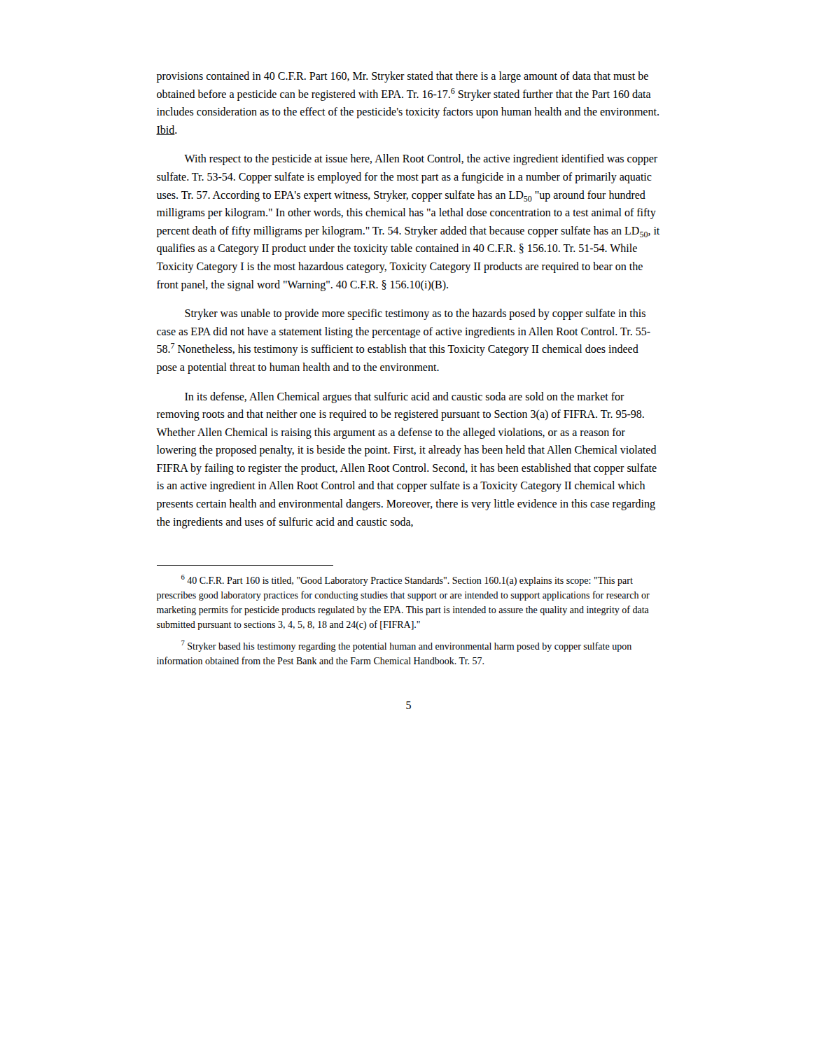provisions contained in 40 C.F.R. Part 160, Mr. Stryker stated that there is a large amount of data that must be obtained before a pesticide can be registered with EPA. Tr. 16-17.6 Stryker stated further that the Part 160 data includes consideration as to the effect of the pesticide's toxicity factors upon human health and the environment. Ibid.
With respect to the pesticide at issue here, Allen Root Control, the active ingredient identified was copper sulfate. Tr. 53-54. Copper sulfate is employed for the most part as a fungicide in a number of primarily aquatic uses. Tr. 57. According to EPA's expert witness, Stryker, copper sulfate has an LD50 "up around four hundred milligrams per kilogram." In other words, this chemical has "a lethal dose concentration to a test animal of fifty percent death of fifty milligrams per kilogram." Tr. 54. Stryker added that because copper sulfate has an LD50, it qualifies as a Category II product under the toxicity table contained in 40 C.F.R. § 156.10. Tr. 51-54. While Toxicity Category I is the most hazardous category, Toxicity Category II products are required to bear on the front panel, the signal word "Warning". 40 C.F.R. § 156.10(i)(B).
Stryker was unable to provide more specific testimony as to the hazards posed by copper sulfate in this case as EPA did not have a statement listing the percentage of active ingredients in Allen Root Control. Tr. 55-58.7 Nonetheless, his testimony is sufficient to establish that this Toxicity Category II chemical does indeed pose a potential threat to human health and to the environment.
In its defense, Allen Chemical argues that sulfuric acid and caustic soda are sold on the market for removing roots and that neither one is required to be registered pursuant to Section 3(a) of FIFRA. Tr. 95-98. Whether Allen Chemical is raising this argument as a defense to the alleged violations, or as a reason for lowering the proposed penalty, it is beside the point. First, it already has been held that Allen Chemical violated FIFRA by failing to register the product, Allen Root Control. Second, it has been established that copper sulfate is an active ingredient in Allen Root Control and that copper sulfate is a Toxicity Category II chemical which presents certain health and environmental dangers. Moreover, there is very little evidence in this case regarding the ingredients and uses of sulfuric acid and caustic soda,
6 40 C.F.R. Part 160 is titled, "Good Laboratory Practice Standards". Section 160.1(a) explains its scope: "This part prescribes good laboratory practices for conducting studies that support or are intended to support applications for research or marketing permits for pesticide products regulated by the EPA. This part is intended to assure the quality and integrity of data submitted pursuant to sections 3, 4, 5, 8, 18 and 24(c) of [FIFRA]."
7 Stryker based his testimony regarding the potential human and environmental harm posed by copper sulfate upon information obtained from the Pest Bank and the Farm Chemical Handbook. Tr. 57.
5